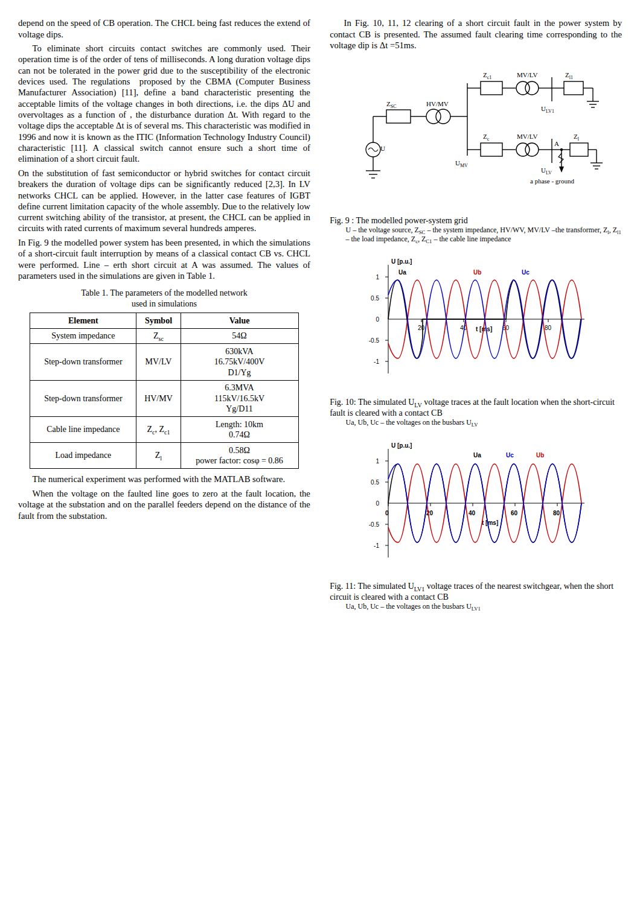depend on the speed of CB operation. The CHCL being fast reduces the extend of voltage dips.
To eliminate short circuits contact switches are commonly used. Their operation time is of the order of tens of milliseconds. A long duration voltage dips can not be tolerated in the power grid due to the susceptibility of the electronic devices used. The regulations proposed by the CBMA (Computer Business Manufacturer Association) [11], define a band characteristic presenting the acceptable limits of the voltage changes in both directions, i.e. the dips ΔU and overvoltages as a function of , the disturbance duration Δt. With regard to the voltage dips the acceptable Δt is of several ms. This characteristic was modified in 1996 and now it is known as the ITIC (Information Technology Industry Council) characteristic [11]. A classical switch cannot ensure such a short time of elimination of a short circuit fault.
On the substitution of fast semiconductor or hybrid switches for contact circuit breakers the duration of voltage dips can be significantly reduced [2,3]. In LV networks CHCL can be applied. However, in the latter case features of IGBT define current limitation capacity of the whole assembly. Due to the relatively low current switching ability of the transistor, at present, the CHCL can be applied in circuits with rated currents of maximum several hundreds amperes.
In Fig. 9 the modelled power system has been presented, in which the simulations of a short-circuit fault interruption by means of a classical contact CB vs. CHCL were performed. Line – erth short circuit at A was assumed. The values of parameters used in the simulations are given in Table 1.
Table 1. The parameters of the modelled network
used in simulations
| Element | Symbol | Value |
| --- | --- | --- |
| System impedance | Z sc | 54Ω |
| Step-down transformer | MV/LV | 630kVA 16.75kV/400V D1/Yg |
| Step-down transformer | HV/MV | 6.3MVA 115kV/16.5kV Yg/D11 |
| Cable line impedance | Z c , Z c1 | Length: 10km 0.74Ω |
| Load impedance | Z l | 0.58Ω power factor: cosφ = 0.86 |
The numerical experiment was performed with the MATLAB software.
When the voltage on the faulted line goes to zero at the fault location, the voltage at the substation and on the parallel feeders depend on the distance of the fault from the substation.
In Fig. 10, 11, 12 clearing of a short circuit fault in the power system by contact CB is presented. The assumed fault clearing time corresponding to the voltage dip is Δt =51ms.
U ZSC HV/MV Zc1 MV/LV Zl1 ULV1 Zc MV/LV Zl A UMV ULV a phase - ground
Fig. 9 : The modelled power-system grid U – the voltage source, ZSC – the system impedance, HV/WV, MV/LV –the transformer, Zl, Zl1 – the load impedance, Zc, ZC1 – the cable line impedance
U [p.u.] 1 0.5 0 -0.5 -1 20 40 60 80 t [ms] Ua Ub Uc
Fig. 10: The simulated ULV voltage traces at the fault location when the short-circuit fault is cleared with a contact CB Ua, Ub, Uc – the voltages on the busbars ULV
U [p.u.] 1 0.5 0 -0.5 -1 0 20 40 60 80 t [ms] Ua Uc Ub
Fig. 11: The simulated ULV1 voltage traces of the nearest switchgear, when the short circuit is cleared with a contact CB Ua, Ub, Uc – the voltages on the busbars ULV1